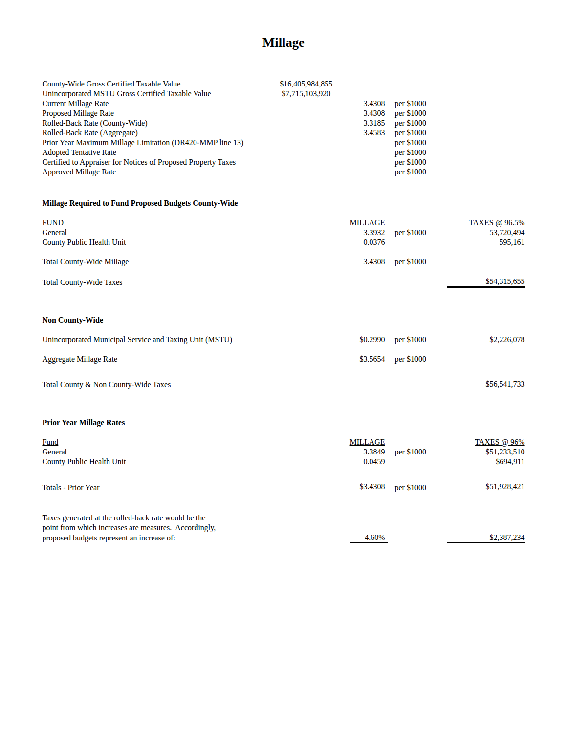Millage
| County-Wide Gross Certified Taxable Value | $16,405,984,855 | | | |
| Unincorporated MSTU Gross Certified Taxable Value | $7,715,103,920 | | | |
| Current Millage Rate | | 3.4308 | per $1000 | |
| Proposed Millage Rate | | 3.4308 | per $1000 | |
| Rolled-Back Rate (County-Wide) | | 3.3185 | per $1000 | |
| Rolled-Back Rate (Aggregate) | | 3.4583 | per $1000 | |
| Prior Year Maximum Millage Limitation (DR420-MMP line 13) | | | per $1000 | |
| Adopted Tentative Rate | | | per $1000 | |
| Certified to Appraiser for Notices of Proposed Property Taxes | | | per $1000 | |
| Approved Millage Rate | | | per $1000 | |
| Millage Required to Fund Proposed Budgets County-Wide |
| FUND | | MILLAGE | | TAXES @ 96.5% |
| General | | 3.3932 | per $1000 | 53,720,494 |
| County Public Health Unit | | 0.0376 | | 595,161 |
| Total County-Wide Millage | | 3.4308 | per $1000 | |
| Total County-Wide Taxes | | | | $54,315,655 |
| Non County-Wide |
| Unincorporated Municipal Service and Taxing Unit (MSTU) | | $0.2990 | per $1000 | $2,226,078 |
| Aggregate Millage Rate | | $3.5654 | per $1000 | |
| Total County & Non County-Wide Taxes | | | | $56,541,733 |
| Prior Year Millage Rates |
| Fund | | MILLAGE | | TAXES @ 96% |
| General | | 3.3849 | per $1000 | $51,233,510 |
| County Public Health Unit | | 0.0459 | | $694,911 |
| Totals - Prior Year | | $3.4308 | per $1000 | $51,928,421 |
| Taxes generated at the rolled-back rate would be the | | | | |
| point from which increases are measures. Accordingly, | | | | |
| proposed budgets represent an increase of: | | 4.60% | | $2,387,234 |